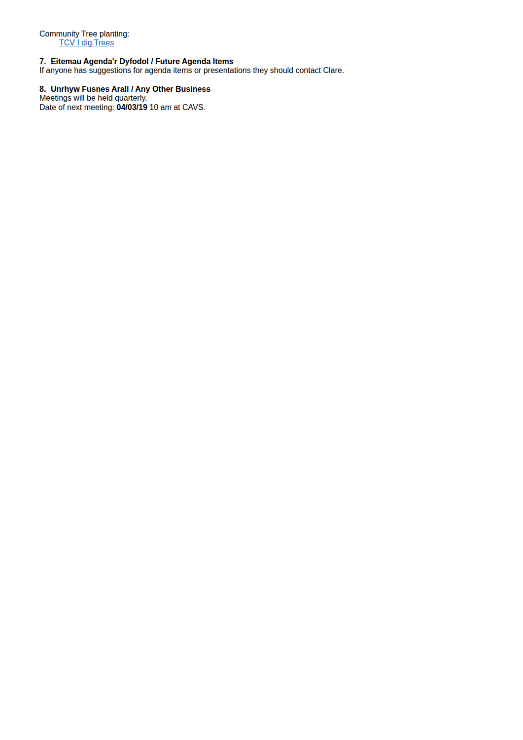Community Tree planting:
TCV I dig Trees
7.
Eitemau Agenda'r Dyfodol / Future Agenda Items
If anyone has suggestions for agenda items or presentations they should contact Clare.
8.
Unrhyw Fusnes Arall / Any Other Business
Meetings will be held quarterly.
Date of next meeting: 04/03/19 10 am at CAVS.